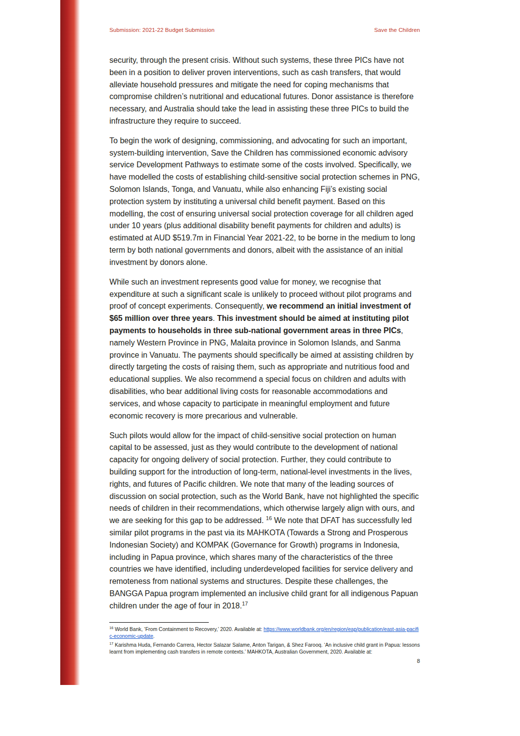Submission: 2021-22 Budget Submission Save the Children
security, through the present crisis. Without such systems, these three PICs have not been in a position to deliver proven interventions, such as cash transfers, that would alleviate household pressures and mitigate the need for coping mechanisms that compromise children’s nutritional and educational futures. Donor assistance is therefore necessary, and Australia should take the lead in assisting these three PICs to build the infrastructure they require to succeed.
To begin the work of designing, commissioning, and advocating for such an important, system-building intervention, Save the Children has commissioned economic advisory service Development Pathways to estimate some of the costs involved. Specifically, we have modelled the costs of establishing child-sensitive social protection schemes in PNG, Solomon Islands, Tonga, and Vanuatu, while also enhancing Fiji’s existing social protection system by instituting a universal child benefit payment. Based on this modelling, the cost of ensuring universal social protection coverage for all children aged under 10 years (plus additional disability benefit payments for children and adults) is estimated at AUD $519.7m in Financial Year 2021-22, to be borne in the medium to long term by both national governments and donors, albeit with the assistance of an initial investment by donors alone.
While such an investment represents good value for money, we recognise that expenditure at such a significant scale is unlikely to proceed without pilot programs and proof of concept experiments. Consequently, we recommend an initial investment of $65 million over three years. This investment should be aimed at instituting pilot payments to households in three sub-national government areas in three PICs, namely Western Province in PNG, Malaita province in Solomon Islands, and Sanma province in Vanuatu. The payments should specifically be aimed at assisting children by directly targeting the costs of raising them, such as appropriate and nutritious food and educational supplies. We also recommend a special focus on children and adults with disabilities, who bear additional living costs for reasonable accommodations and services, and whose capacity to participate in meaningful employment and future economic recovery is more precarious and vulnerable.
Such pilots would allow for the impact of child-sensitive social protection on human capital to be assessed, just as they would contribute to the development of national capacity for ongoing delivery of social protection. Further, they could contribute to building support for the introduction of long-term, national-level investments in the lives, rights, and futures of Pacific children. We note that many of the leading sources of discussion on social protection, such as the World Bank, have not highlighted the specific needs of children in their recommendations, which otherwise largely align with ours, and we are seeking for this gap to be addressed. 16 We note that DFAT has successfully led similar pilot programs in the past via its MAHKOTA (Towards a Strong and Prosperous Indonesian Society) and KOMPAK (Governance for Growth) programs in Indonesia, including in Papua province, which shares many of the characteristics of the three countries we have identified, including underdeveloped facilities for service delivery and remoteness from national systems and structures. Despite these challenges, the BANGGA Papua program implemented an inclusive child grant for all indigenous Papuan children under the age of four in 2018.17
16 World Bank, ‘From Containment to Recovery,’ 2020. Available at: https://www.worldbank.org/en/region/eap/publication/east-asia-pacific-economic-update.
17 Karishma Huda, Fernando Carrera, Hector Salazar Salame, Anton Tarigan, & Shez Farooq. ‘An inclusive child grant in Papua: lessons learnt from implementing cash transfers in remote contexts.’ MAHKOTA, Australian Government, 2020. Available at:
8